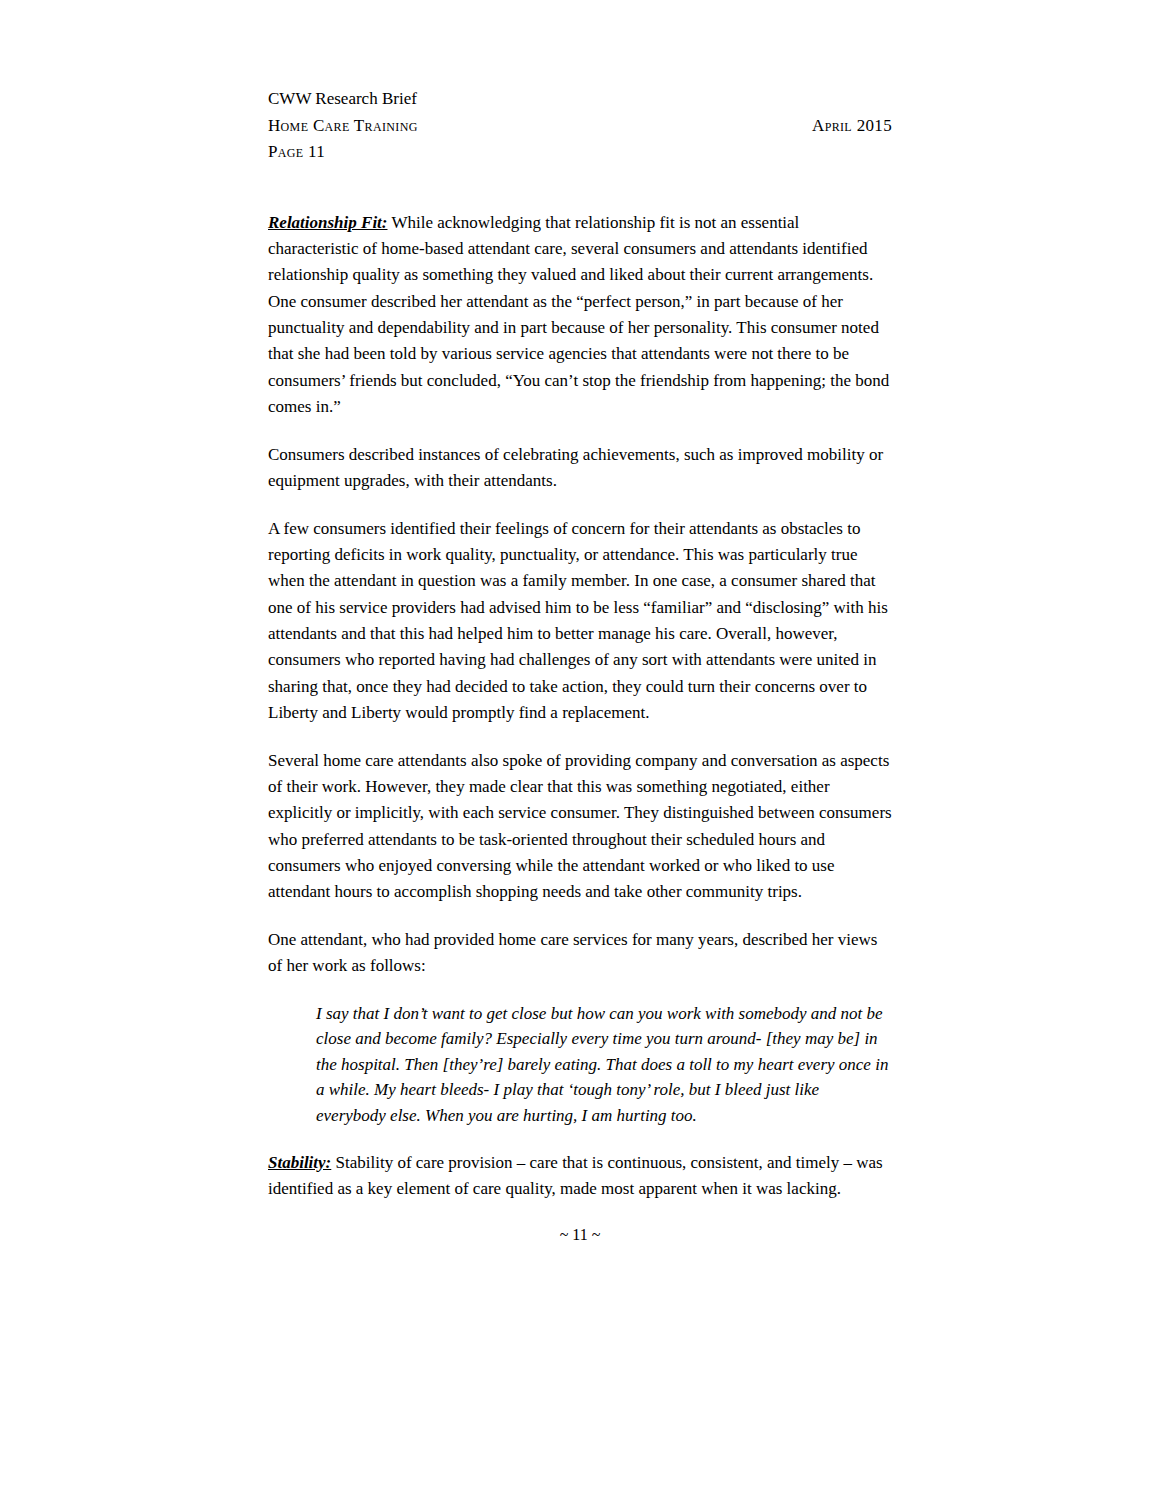CWW Research Brief
Home Care Training
April 2015
Page 11
Relationship Fit: While acknowledging that relationship fit is not an essential characteristic of home-based attendant care, several consumers and attendants identified relationship quality as something they valued and liked about their current arrangements. One consumer described her attendant as the “perfect person,” in part because of her punctuality and dependability and in part because of her personality. This consumer noted that she had been told by various service agencies that attendants were not there to be consumers’ friends but concluded, “You can’t stop the friendship from happening; the bond comes in.”
Consumers described instances of celebrating achievements, such as improved mobility or equipment upgrades, with their attendants.
A few consumers identified their feelings of concern for their attendants as obstacles to reporting deficits in work quality, punctuality, or attendance. This was particularly true when the attendant in question was a family member. In one case, a consumer shared that one of his service providers had advised him to be less “familiar” and “disclosing” with his attendants and that this had helped him to better manage his care. Overall, however, consumers who reported having had challenges of any sort with attendants were united in sharing that, once they had decided to take action, they could turn their concerns over to Liberty and Liberty would promptly find a replacement.
Several home care attendants also spoke of providing company and conversation as aspects of their work. However, they made clear that this was something negotiated, either explicitly or implicitly, with each service consumer. They distinguished between consumers who preferred attendants to be task-oriented throughout their scheduled hours and consumers who enjoyed conversing while the attendant worked or who liked to use attendant hours to accomplish shopping needs and take other community trips.
One attendant, who had provided home care services for many years, described her views of her work as follows:
I say that I don’t want to get close but how can you work with somebody and not be close and become family? Especially every time you turn around- [they may be] in the hospital. Then [they’re] barely eating. That does a toll to my heart every once in a while. My heart bleeds- I play that ‘tough tony’ role, but I bleed just like everybody else. When you are hurting, I am hurting too.
Stability: Stability of care provision – care that is continuous, consistent, and timely – was identified as a key element of care quality, made most apparent when it was lacking.
~ 11 ~